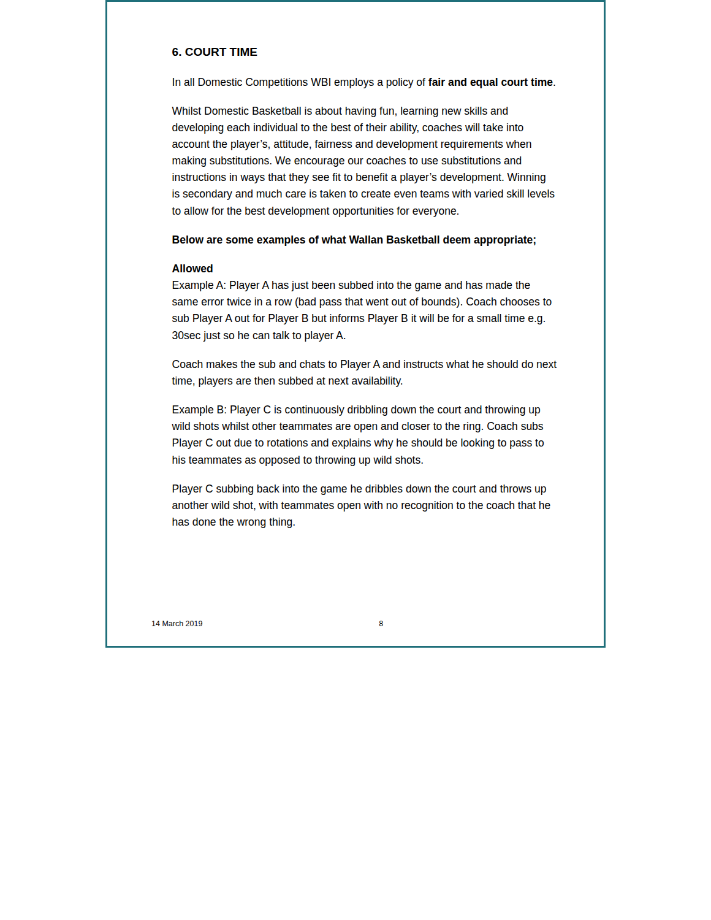6. COURT TIME
In all Domestic Competitions WBI employs a policy of fair and equal court time.
Whilst Domestic Basketball is about having fun, learning new skills and developing each individual to the best of their ability, coaches will take into account the player’s, attitude, fairness and development requirements when making substitutions. We encourage our coaches to use substitutions and instructions in ways that they see fit to benefit a player’s development. Winning is secondary and much care is taken to create even teams with varied skill levels to allow for the best development opportunities for everyone.
Below are some examples of what Wallan Basketball deem appropriate;
Allowed
Example A: Player A has just been subbed into the game and has made the same error twice in a row (bad pass that went out of bounds). Coach chooses to sub Player A out for Player B but informs Player B it will be for a small time e.g. 30sec just so he can talk to player A.
Coach makes the sub and chats to Player A and instructs what he should do next time, players are then subbed at next availability.
Example B: Player C is continuously dribbling down the court and throwing up wild shots whilst other teammates are open and closer to the ring. Coach subs Player C out due to rotations and explains why he should be looking to pass to his teammates as opposed to throwing up wild shots.
Player C subbing back into the game he dribbles down the court and throws up another wild shot, with teammates open with no recognition to the coach that he has done the wrong thing.
14 March 2019
8